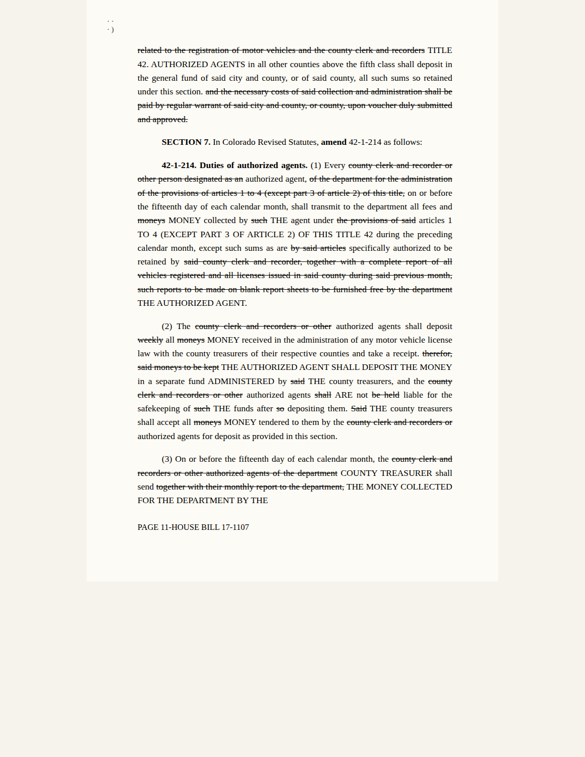· ·
· )
related to the registration of motor vehicles and the county clerk and recorders TITLE 42. AUTHORIZED AGENTS in all other counties above the fifth class shall deposit in the general fund of said city and county, or of said county, all such sums so retained under this section. and the necessary costs of said collection and administration shall be paid by regular warrant of said city and county, or county, upon voucher duly submitted and approved.
SECTION 7. In Colorado Revised Statutes, amend 42-1-214 as follows:
42-1-214. Duties of authorized agents. (1) Every county clerk and recorder or other person designated as an authorized agent, of the department for the administration of the provisions of articles 1 to 4 (except part 3 of article 2) of this title, on or before the fifteenth day of each calendar month, shall transmit to the department all fees and moneys MONEY collected by such THE agent under the provisions of said articles 1 TO 4 (EXCEPT PART 3 OF ARTICLE 2) OF THIS TITLE 42 during the preceding calendar month, except such sums as are by said articles specifically authorized to be retained by said county clerk and recorder, together with a complete report of all vehicles registered and all licenses issued in said county during said previous month, such reports to be made on blank report sheets to be furnished free by the department THE AUTHORIZED AGENT.
(2) The county clerk and recorders or other authorized agents shall deposit weekly all moneys MONEY received in the administration of any motor vehicle license law with the county treasurers of their respective counties and take a receipt. therefor, said moneys to be kept THE AUTHORIZED AGENT SHALL DEPOSIT THE MONEY in a separate fund ADMINISTERED by said THE county treasurers, and the county clerk and recorders or other authorized agents shall ARE not be held liable for the safekeeping of such THE funds after so depositing them. Said THE county treasurers shall accept all moneys MONEY tendered to them by the county clerk and recorders or authorized agents for deposit as provided in this section.
(3) On or before the fifteenth day of each calendar month, the county clerk and recorders or other authorized agents of the department COUNTY TREASURER shall send together with their monthly report to the department, THE MONEY COLLECTED FOR THE DEPARTMENT BY THE
PAGE 11-HOUSE BILL 17-1107